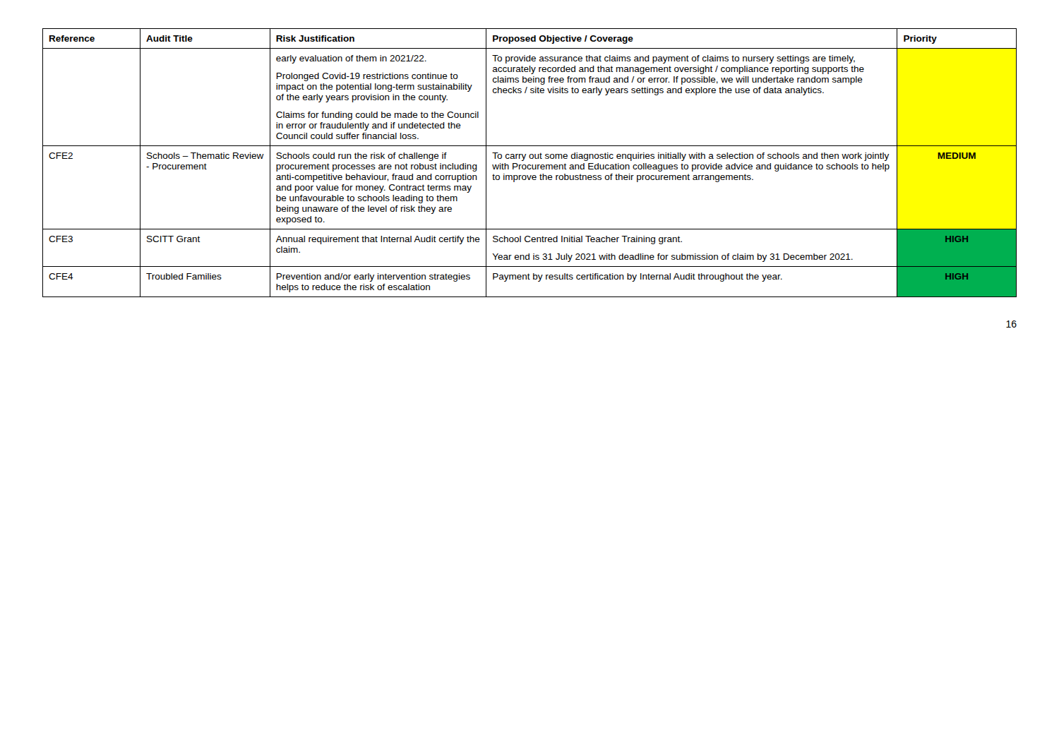| Reference | Audit Title | Risk Justification | Proposed Objective / Coverage | Priority |
| --- | --- | --- | --- | --- |
| | | early evaluation of them in 2021/22. Prolonged Covid-19 restrictions continue to impact on the potential long-term sustainability of the early years provision in the county. Claims for funding could be made to the Council in error or fraudulently and if undetected the Council could suffer financial loss. | To provide assurance that claims and payment of claims to nursery settings are timely, accurately recorded and that management oversight / compliance reporting supports the claims being free from fraud and / or error. If possible, we will undertake random sample checks / site visits to early years settings and explore the use of data analytics. | |
| CFE2 | Schools – Thematic Review - Procurement | Schools could run the risk of challenge if procurement processes are not robust including anti-competitive behaviour, fraud and corruption and poor value for money. Contract terms may be unfavourable to schools leading to them being unaware of the level of risk they are exposed to. | To carry out some diagnostic enquiries initially with a selection of schools and then work jointly with Procurement and Education colleagues to provide advice and guidance to schools to help to improve the robustness of their procurement arrangements. | MEDIUM |
| CFE3 | SCITT Grant | Annual requirement that Internal Audit certify the claim. | School Centred Initial Teacher Training grant. Year end is 31 July 2021 with deadline for submission of claim by 31 December 2021. | HIGH |
| CFE4 | Troubled Families | Prevention and/or early intervention strategies helps to reduce the risk of escalation | Payment by results certification by Internal Audit throughout the year. | HIGH |
16